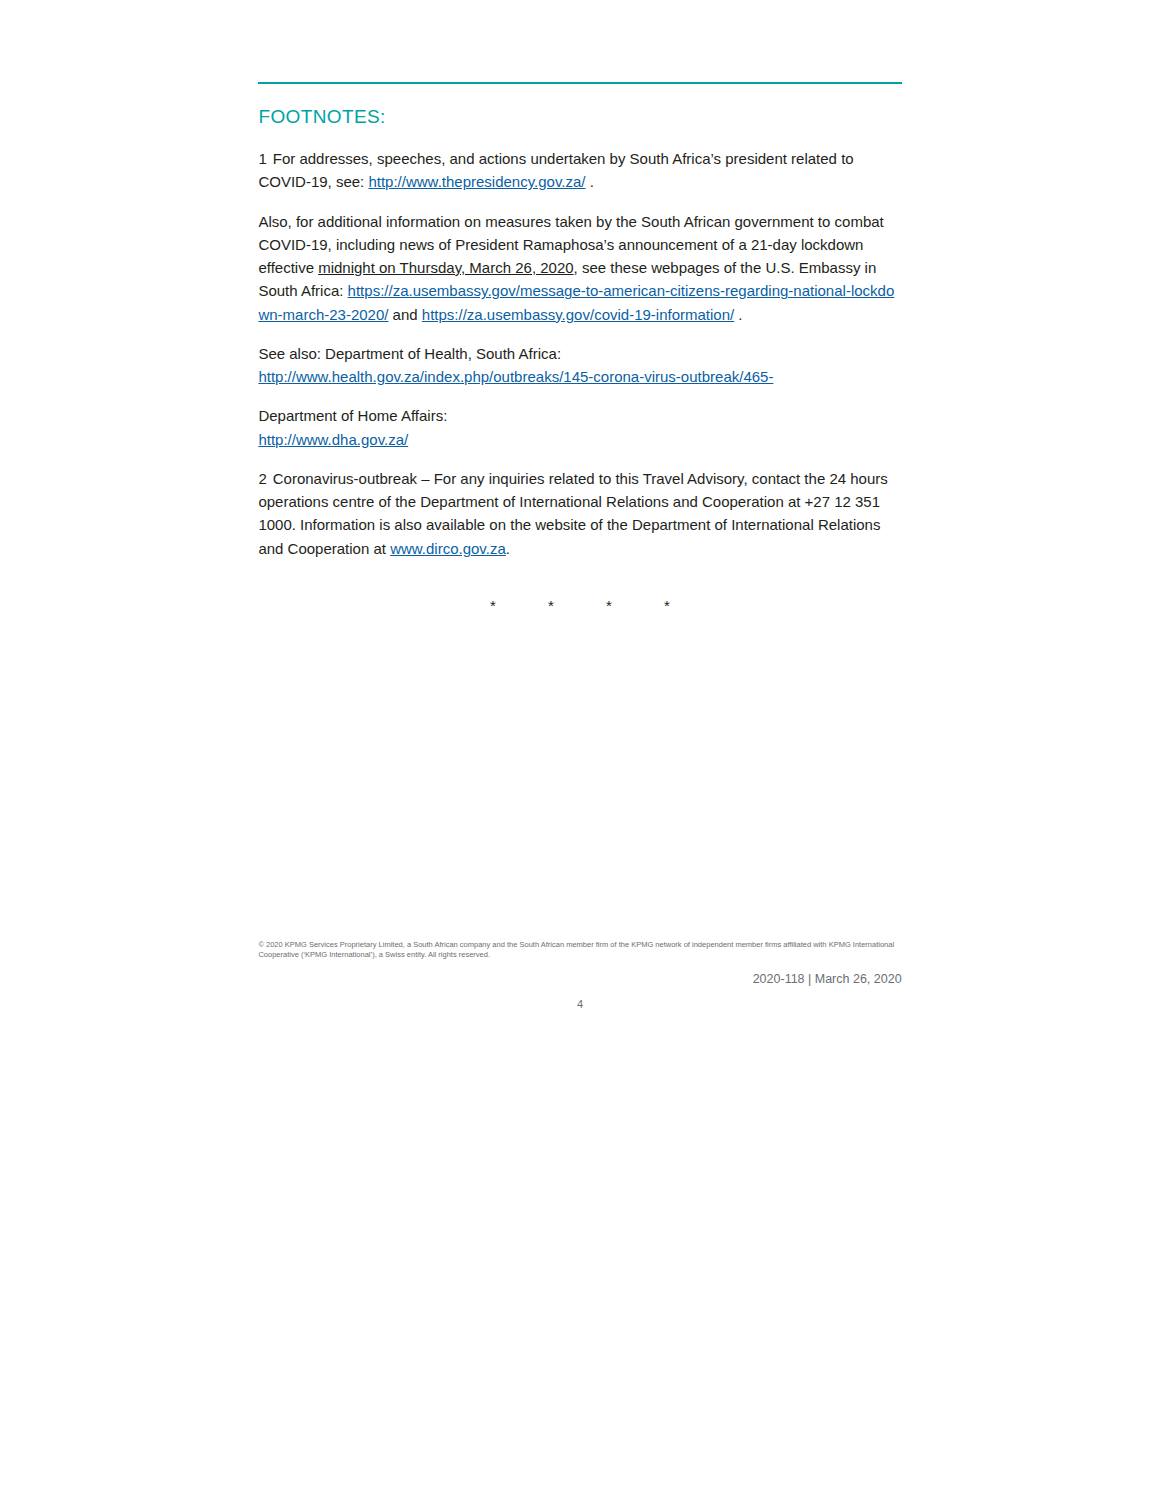FOOTNOTES:
1 For addresses, speeches, and actions undertaken by South Africa’s president related to COVID-19, see: http://www.thepresidency.gov.za/ .
Also, for additional information on measures taken by the South African government to combat COVID-19, including news of President Ramaphosa’s announcement of a 21-day lockdown effective midnight on Thursday, March 26, 2020, see these webpages of the U.S. Embassy in South Africa: https://za.usembassy.gov/message-to-american-citizens-regarding-national-lockdown-march-23-2020/ and https://za.usembassy.gov/covid-19-information/ .
See also: Department of Health, South Africa:
http://www.health.gov.za/index.php/outbreaks/145-corona-virus-outbreak/465-
Department of Home Affairs:
http://www.dha.gov.za/
2 Coronavirus-outbreak – For any inquiries related to this Travel Advisory, contact the 24 hours operations centre of the Department of International Relations and Cooperation at +27 12 351 1000. Information is also available on the website of the Department of International Relations and Cooperation at www.dirco.gov.za.
* * * *
© 2020 KPMG Services Proprietary Limited, a South African company and the South African member firm of the KPMG network of independent member firms affiliated with KPMG International Cooperative (‘KPMG International’), a Swiss entity. All rights reserved.
2020-118 | March 26, 2020
4